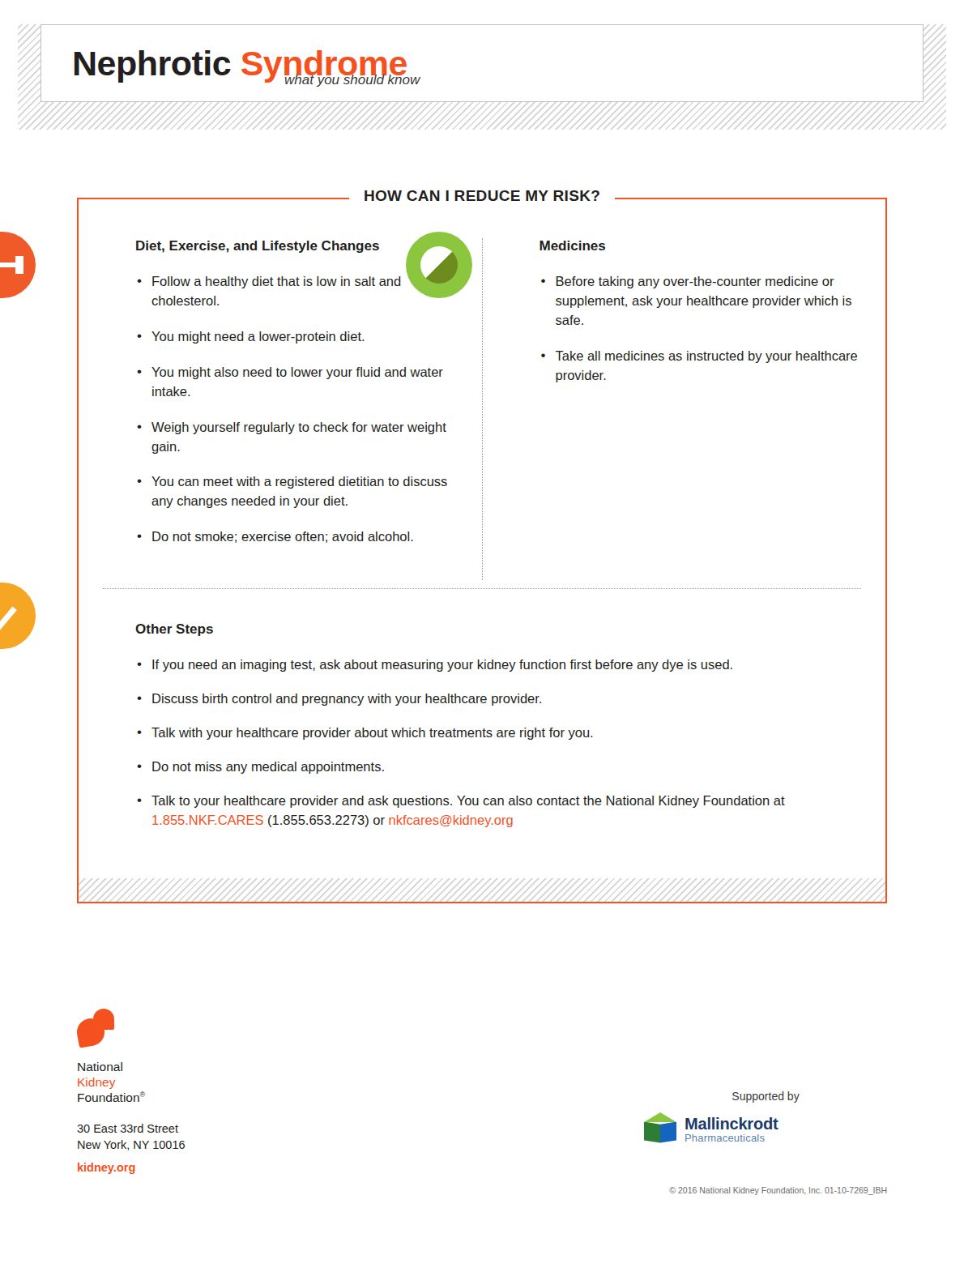Nephrotic Syndrome
what you should know
HOW CAN I REDUCE MY RISK?
Diet, Exercise, and Lifestyle Changes
Follow a healthy diet that is low in salt and cholesterol.
You might need a lower-protein diet.
You might also need to lower your fluid and water intake.
Weigh yourself regularly to check for water weight gain.
You can meet with a registered dietitian to discuss any changes needed in your diet.
Do not smoke; exercise often; avoid alcohol.
Medicines
Before taking any over-the-counter medicine or supplement, ask your healthcare provider which is safe.
Take all medicines as instructed by your healthcare provider.
Other Steps
If you need an imaging test, ask about measuring your kidney function first before any dye is used.
Discuss birth control and pregnancy with your healthcare provider.
Talk with your healthcare provider about which treatments are right for you.
Do not miss any medical appointments.
Talk to your healthcare provider and ask questions. You can also contact the National Kidney Foundation at 1.855.NKF.CARES (1.855.653.2273) or nkfcares@kidney.org
National
Kidney
Foundation®
30 East 33rd Street
New York, NY 10016
kidney.org
Supported by
Mallinckrodt
Pharmaceuticals
© 2016 National Kidney Foundation, Inc. 01-10-7269_IBH